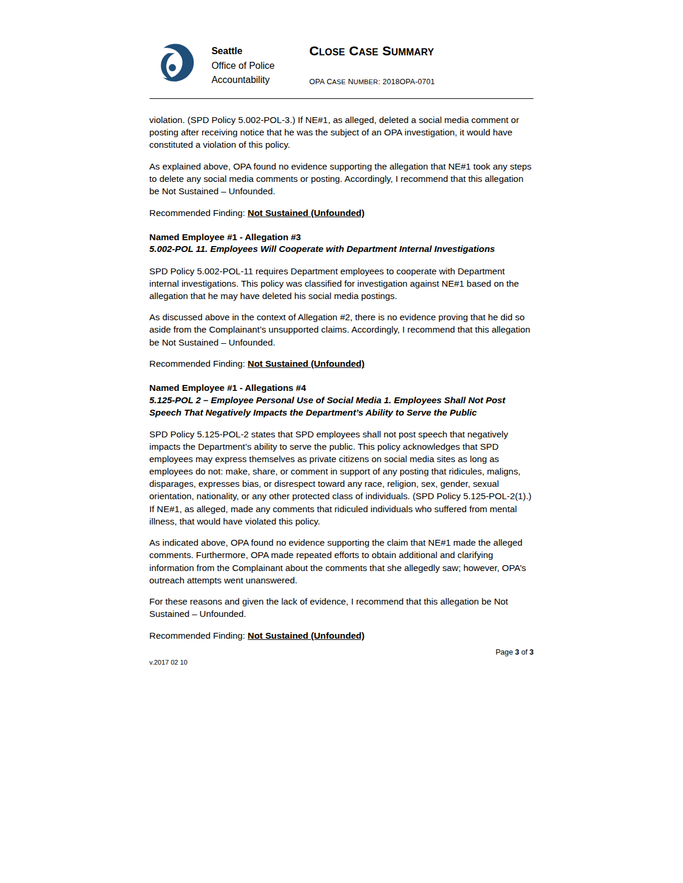Seattle
Office of Police
Accountability
Close Case Summary
OPA CASE NUMBER: 2018OPA-0701
violation. (SPD Policy 5.002-POL-3.) If NE#1, as alleged, deleted a social media comment or posting after receiving notice that he was the subject of an OPA investigation, it would have constituted a violation of this policy.
As explained above, OPA found no evidence supporting the allegation that NE#1 took any steps to delete any social media comments or posting. Accordingly, I recommend that this allegation be Not Sustained – Unfounded.
Recommended Finding: Not Sustained (Unfounded)
Named Employee #1 - Allegation #3 5.002-POL 11. Employees Will Cooperate with Department Internal Investigations
SPD Policy 5.002-POL-11 requires Department employees to cooperate with Department internal investigations. This policy was classified for investigation against NE#1 based on the allegation that he may have deleted his social media postings.
As discussed above in the context of Allegation #2, there is no evidence proving that he did so aside from the Complainant’s unsupported claims. Accordingly, I recommend that this allegation be Not Sustained – Unfounded.
Recommended Finding: Not Sustained (Unfounded)
Named Employee #1 - Allegations #4 5.125-POL 2 – Employee Personal Use of Social Media 1. Employees Shall Not Post Speech That Negatively Impacts the Department’s Ability to Serve the Public
SPD Policy 5.125-POL-2 states that SPD employees shall not post speech that negatively impacts the Department’s ability to serve the public. This policy acknowledges that SPD employees may express themselves as private citizens on social media sites as long as employees do not: make, share, or comment in support of any posting that ridicules, maligns, disparages, expresses bias, or disrespect toward any race, religion, sex, gender, sexual orientation, nationality, or any other protected class of individuals. (SPD Policy 5.125-POL-2(1).) If NE#1, as alleged, made any comments that ridiculed individuals who suffered from mental illness, that would have violated this policy.
As indicated above, OPA found no evidence supporting the claim that NE#1 made the alleged comments. Furthermore, OPA made repeated efforts to obtain additional and clarifying information from the Complainant about the comments that she allegedly saw; however, OPA’s outreach attempts went unanswered.
For these reasons and given the lack of evidence, I recommend that this allegation be Not Sustained – Unfounded.
Recommended Finding: Not Sustained (Unfounded)
Page 3 of 3
v.2017 02 10